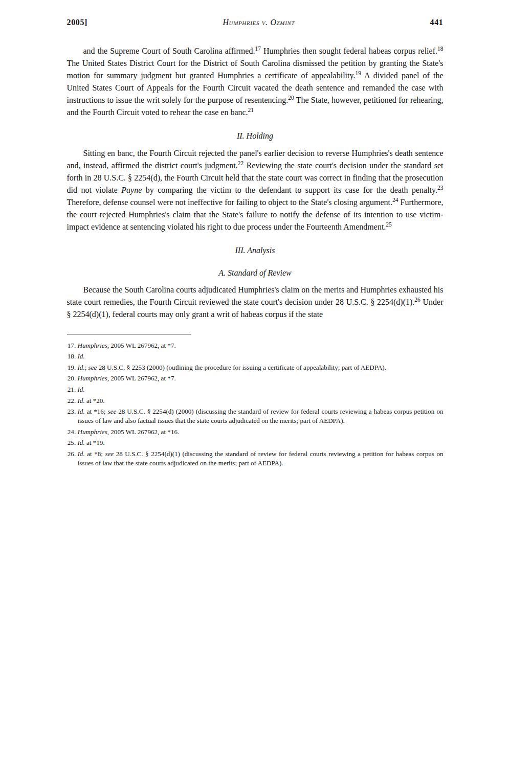2005] Humphries v. Ozmint 441
and the Supreme Court of South Carolina affirmed.17 Humphries then sought federal habeas corpus relief.18 The United States District Court for the District of South Carolina dismissed the petition by granting the State's motion for summary judgment but granted Humphries a certificate of appealability.19 A divided panel of the United States Court of Appeals for the Fourth Circuit vacated the death sentence and remanded the case with instructions to issue the writ solely for the purpose of resentencing.20 The State, however, petitioned for rehearing, and the Fourth Circuit voted to rehear the case en banc.21
II. Holding
Sitting en banc, the Fourth Circuit rejected the panel's earlier decision to reverse Humphries's death sentence and, instead, affirmed the district court's judgment.22 Reviewing the state court's decision under the standard set forth in 28 U.S.C. § 2254(d), the Fourth Circuit held that the state court was correct in finding that the prosecution did not violate Payne by comparing the victim to the defendant to support its case for the death penalty.23 Therefore, defense counsel were not ineffective for failing to object to the State's closing argument.24 Furthermore, the court rejected Humphries's claim that the State's failure to notify the defense of its intention to use victim-impact evidence at sentencing violated his right to due process under the Fourteenth Amendment.25
III. Analysis
A. Standard of Review
Because the South Carolina courts adjudicated Humphries's claim on the merits and Humphries exhausted his state court remedies, the Fourth Circuit reviewed the state court's decision under 28 U.S.C. § 2254(d)(1).26 Under § 2254(d)(1), federal courts may only grant a writ of habeas corpus if the state
Humphries, 2005 WL 267962, at *7.
Id.
Id.; see 28 U.S.C. § 2253 (2000) (outlining the procedure for issuing a certificate of appealability; part of AEDPA).
Humphries, 2005 WL 267962, at *7.
Id.
Id. at *20.
Id. at *16; see 28 U.S.C. § 2254(d) (2000) (discussing the standard of review for federal courts reviewing a habeas corpus petition on issues of law and also factual issues that the state courts adjudicated on the merits; part of AEDPA).
Humphries, 2005 WL 267962, at *16.
Id. at *19.
Id. at *8; see 28 U.S.C. § 2254(d)(1) (discussing the standard of review for federal courts reviewing a petition for habeas corpus on issues of law that the state courts adjudicated on the merits; part of AEDPA).